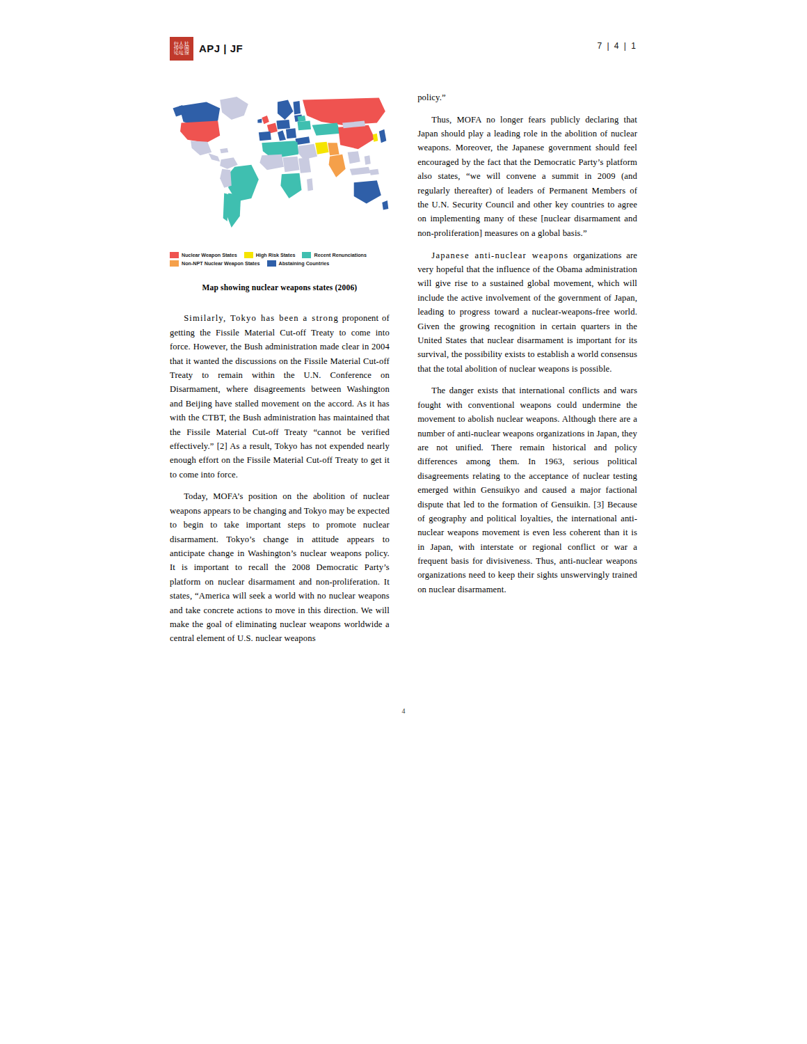行人社
传中国
论坛报
APJ | JF
7 | 4 | 1
Nuclear Weapon States
High Risk States
Recent Renunciations
Non-NPT Nuclear Weapon States
Abstaining Countries
Map showing nuclear weapons states (2006)
Similarly, Tokyo has been a strong proponent of getting the Fissile Material Cut-off Treaty to come into force. However, the Bush administration made clear in 2004 that it wanted the discussions on the Fissile Material Cut-off Treaty to remain within the U.N. Conference on Disarmament, where disagreements between Washington and Beijing have stalled movement on the accord. As it has with the CTBT, the Bush administration has maintained that the Fissile Material Cut-off Treaty “cannot be verified effectively.” [2] As a result, Tokyo has not expended nearly enough effort on the Fissile Material Cut-off Treaty to get it to come into force.
Today, MOFA’s position on the abolition of nuclear weapons appears to be changing and Tokyo may be expected to begin to take important steps to promote nuclear disarmament. Tokyo’s change in attitude appears to anticipate change in Washington’s nuclear weapons policy. It is important to recall the 2008 Democratic Party’s platform on nuclear disarmament and non-proliferation. It states, “America will seek a world with no nuclear weapons and take concrete actions to move in this direction. We will make the goal of eliminating nuclear weapons worldwide a central element of U.S. nuclear weapons
policy.”
Thus, MOFA no longer fears publicly declaring that Japan should play a leading role in the abolition of nuclear weapons. Moreover, the Japanese government should feel encouraged by the fact that the Democratic Party’s platform also states, “we will convene a summit in 2009 (and regularly thereafter) of leaders of Permanent Members of the U.N. Security Council and other key countries to agree on implementing many of these [nuclear disarmament and non-proliferation] measures on a global basis.”
Japanese anti-nuclear weapons organizations are very hopeful that the influence of the Obama administration will give rise to a sustained global movement, which will include the active involvement of the government of Japan, leading to progress toward a nuclear-weapons-free world. Given the growing recognition in certain quarters in the United States that nuclear disarmament is important for its survival, the possibility exists to establish a world consensus that the total abolition of nuclear weapons is possible.
The danger exists that international conflicts and wars fought with conventional weapons could undermine the movement to abolish nuclear weapons. Although there are a number of anti-nuclear weapons organizations in Japan, they are not unified. There remain historical and policy differences among them. In 1963, serious political disagreements relating to the acceptance of nuclear testing emerged within Gensuikyo and caused a major factional dispute that led to the formation of Gensuikin. [3] Because of geography and political loyalties, the international anti-nuclear weapons movement is even less coherent than it is in Japan, with interstate or regional conflict or war a frequent basis for divisiveness. Thus, anti-nuclear weapons organizations need to keep their sights unswervingly trained on nuclear disarmament.
4